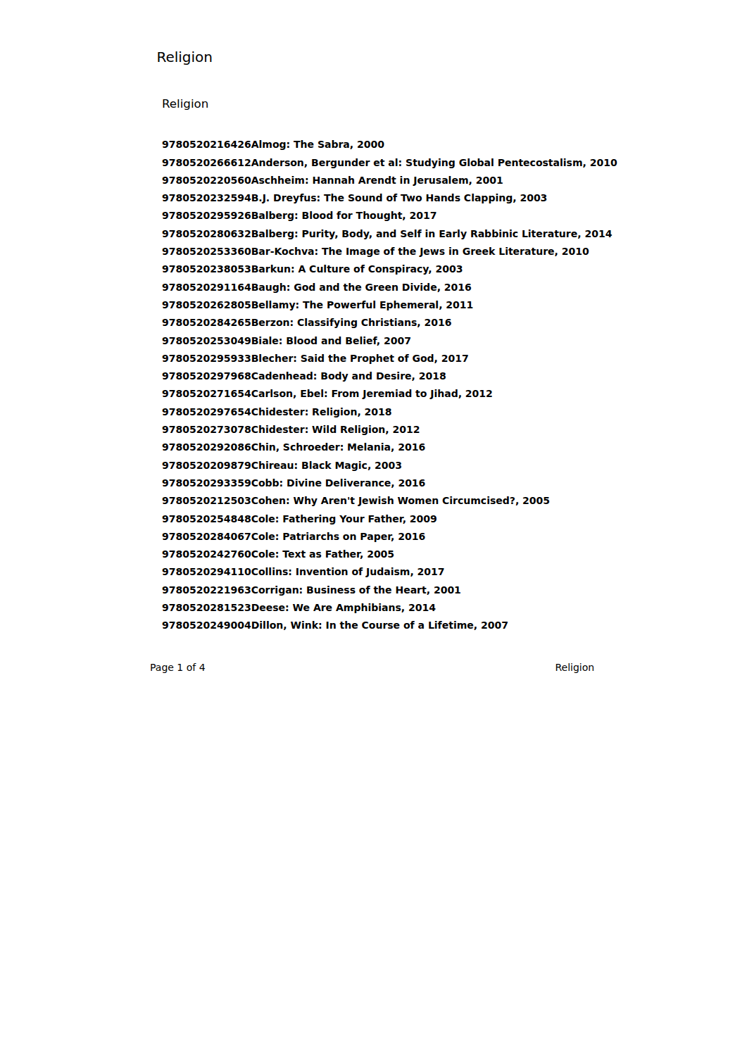Religion
Religion
| 9780520216426 | Almog: The Sabra, 2000 |
| 9780520266612 | Anderson, Bergunder et al: Studying Global Pentecostalism, 2010 |
| 9780520220560 | Aschheim: Hannah Arendt in Jerusalem, 2001 |
| 9780520232594 | B.J. Dreyfus: The Sound of Two Hands Clapping, 2003 |
| 9780520295926 | Balberg: Blood for Thought, 2017 |
| 9780520280632 | Balberg: Purity, Body, and Self in Early Rabbinic Literature, 2014 |
| 9780520253360 | Bar-Kochva: The Image of the Jews in Greek Literature, 2010 |
| 9780520238053 | Barkun: A Culture of Conspiracy, 2003 |
| 9780520291164 | Baugh: God and the Green Divide, 2016 |
| 9780520262805 | Bellamy: The Powerful Ephemeral, 2011 |
| 9780520284265 | Berzon: Classifying Christians, 2016 |
| 9780520253049 | Biale: Blood and Belief, 2007 |
| 9780520295933 | Blecher: Said the Prophet of God, 2017 |
| 9780520297968 | Cadenhead: Body and Desire, 2018 |
| 9780520271654 | Carlson, Ebel: From Jeremiad to Jihad, 2012 |
| 9780520297654 | Chidester: Religion, 2018 |
| 9780520273078 | Chidester: Wild Religion, 2012 |
| 9780520292086 | Chin, Schroeder: Melania, 2016 |
| 9780520209879 | Chireau: Black Magic, 2003 |
| 9780520293359 | Cobb: Divine Deliverance, 2016 |
| 9780520212503 | Cohen: Why Aren't Jewish Women Circumcised?, 2005 |
| 9780520254848 | Cole: Fathering Your Father, 2009 |
| 9780520284067 | Cole: Patriarchs on Paper, 2016 |
| 9780520242760 | Cole: Text as Father, 2005 |
| 9780520294110 | Collins: Invention of Judaism, 2017 |
| 9780520221963 | Corrigan: Business of the Heart, 2001 |
| 9780520281523 | Deese: We Are Amphibians, 2014 |
| 9780520249004 | Dillon, Wink: In the Course of a Lifetime, 2007 |
Page 1 of 4 Religion